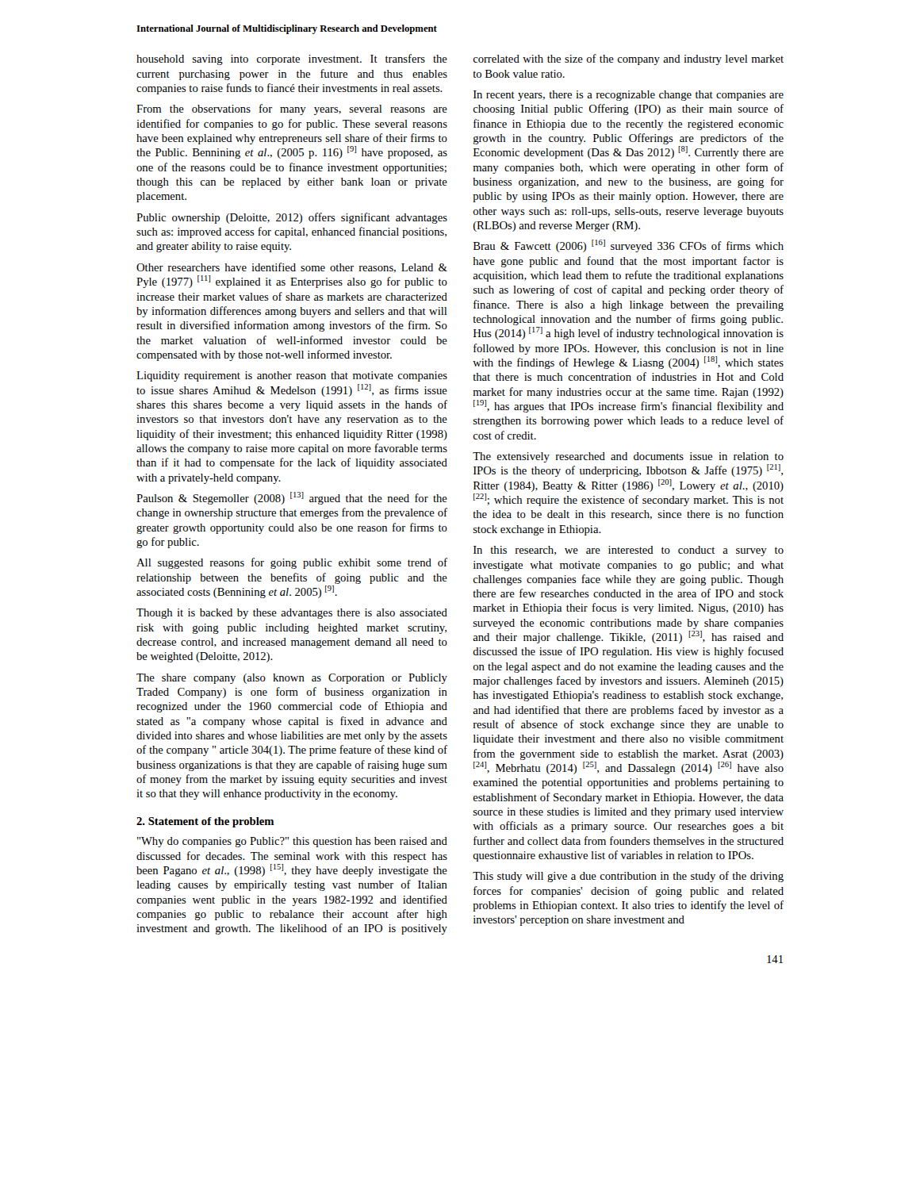International Journal of Multidisciplinary Research and Development
household saving into corporate investment. It transfers the current purchasing power in the future and thus enables companies to raise funds to fiancé their investments in real assets.
From the observations for many years, several reasons are identified for companies to go for public. These several reasons have been explained why entrepreneurs sell share of their firms to the Public. Bennining et al., (2005 p. 116) [9] have proposed, as one of the reasons could be to finance investment opportunities; though this can be replaced by either bank loan or private placement.
Public ownership (Deloitte, 2012) offers significant advantages such as: improved access for capital, enhanced financial positions, and greater ability to raise equity.
Other researchers have identified some other reasons, Leland & Pyle (1977) [11] explained it as Enterprises also go for public to increase their market values of share as markets are characterized by information differences among buyers and sellers and that will result in diversified information among investors of the firm. So the market valuation of well-informed investor could be compensated with by those not-well informed investor.
Liquidity requirement is another reason that motivate companies to issue shares Amihud & Medelson (1991) [12], as firms issue shares this shares become a very liquid assets in the hands of investors so that investors don't have any reservation as to the liquidity of their investment; this enhanced liquidity Ritter (1998) allows the company to raise more capital on more favorable terms than if it had to compensate for the lack of liquidity associated with a privately-held company.
Paulson & Stegemoller (2008) [13] argued that the need for the change in ownership structure that emerges from the prevalence of greater growth opportunity could also be one reason for firms to go for public.
All suggested reasons for going public exhibit some trend of relationship between the benefits of going public and the associated costs (Bennining et al. 2005) [9].
Though it is backed by these advantages there is also associated risk with going public including heighted market scrutiny, decrease control, and increased management demand all need to be weighted (Deloitte, 2012).
The share company (also known as Corporation or Publicly Traded Company) is one form of business organization in recognized under the 1960 commercial code of Ethiopia and stated as "a company whose capital is fixed in advance and divided into shares and whose liabilities are met only by the assets of the company " article 304(1). The prime feature of these kind of business organizations is that they are capable of raising huge sum of money from the market by issuing equity securities and invest it so that they will enhance productivity in the economy.
2. Statement of the problem
"Why do companies go Public?" this question has been raised and discussed for decades. The seminal work with this respect has been Pagano et al., (1998) [15], they have deeply investigate the leading causes by empirically testing vast number of Italian companies went public in the years 1982-1992 and identified companies go public to rebalance their account after high investment and growth. The likelihood of an IPO is positively correlated with the size of the company and industry level market to Book value ratio.
In recent years, there is a recognizable change that companies are choosing Initial public Offering (IPO) as their main source of finance in Ethiopia due to the recently the registered economic growth in the country. Public Offerings are predictors of the Economic development (Das & Das 2012) [8]. Currently there are many companies both, which were operating in other form of business organization, and new to the business, are going for public by using IPOs as their mainly option. However, there are other ways such as: roll-ups, sells-outs, reserve leverage buyouts (RLBOs) and reverse Merger (RM).
Brau & Fawcett (2006) [16] surveyed 336 CFOs of firms which have gone public and found that the most important factor is acquisition, which lead them to refute the traditional explanations such as lowering of cost of capital and pecking order theory of finance. There is also a high linkage between the prevailing technological innovation and the number of firms going public. Hus (2014) [17] a high level of industry technological innovation is followed by more IPOs. However, this conclusion is not in line with the findings of Hewlege & Liasng (2004) [18], which states that there is much concentration of industries in Hot and Cold market for many industries occur at the same time. Rajan (1992) [19], has argues that IPOs increase firm's financial flexibility and strengthen its borrowing power which leads to a reduce level of cost of credit.
The extensively researched and documents issue in relation to IPOs is the theory of underpricing, Ibbotson & Jaffe (1975) [21], Ritter (1984), Beatty & Ritter (1986) [20], Lowery et al., (2010) [22]; which require the existence of secondary market. This is not the idea to be dealt in this research, since there is no function stock exchange in Ethiopia.
In this research, we are interested to conduct a survey to investigate what motivate companies to go public; and what challenges companies face while they are going public. Though there are few researches conducted in the area of IPO and stock market in Ethiopia their focus is very limited. Nigus, (2010) has surveyed the economic contributions made by share companies and their major challenge. Tikikle, (2011) [23], has raised and discussed the issue of IPO regulation. His view is highly focused on the legal aspect and do not examine the leading causes and the major challenges faced by investors and issuers. Alemineh (2015) has investigated Ethiopia's readiness to establish stock exchange, and had identified that there are problems faced by investor as a result of absence of stock exchange since they are unable to liquidate their investment and there also no visible commitment from the government side to establish the market. Asrat (2003) [24], Mebrhatu (2014) [25], and Dassalegn (2014) [26] have also examined the potential opportunities and problems pertaining to establishment of Secondary market in Ethiopia. However, the data source in these studies is limited and they primary used interview with officials as a primary source. Our researches goes a bit further and collect data from founders themselves in the structured questionnaire exhaustive list of variables in relation to IPOs.
This study will give a due contribution in the study of the driving forces for companies' decision of going public and related problems in Ethiopian context. It also tries to identify the level of investors' perception on share investment and
141